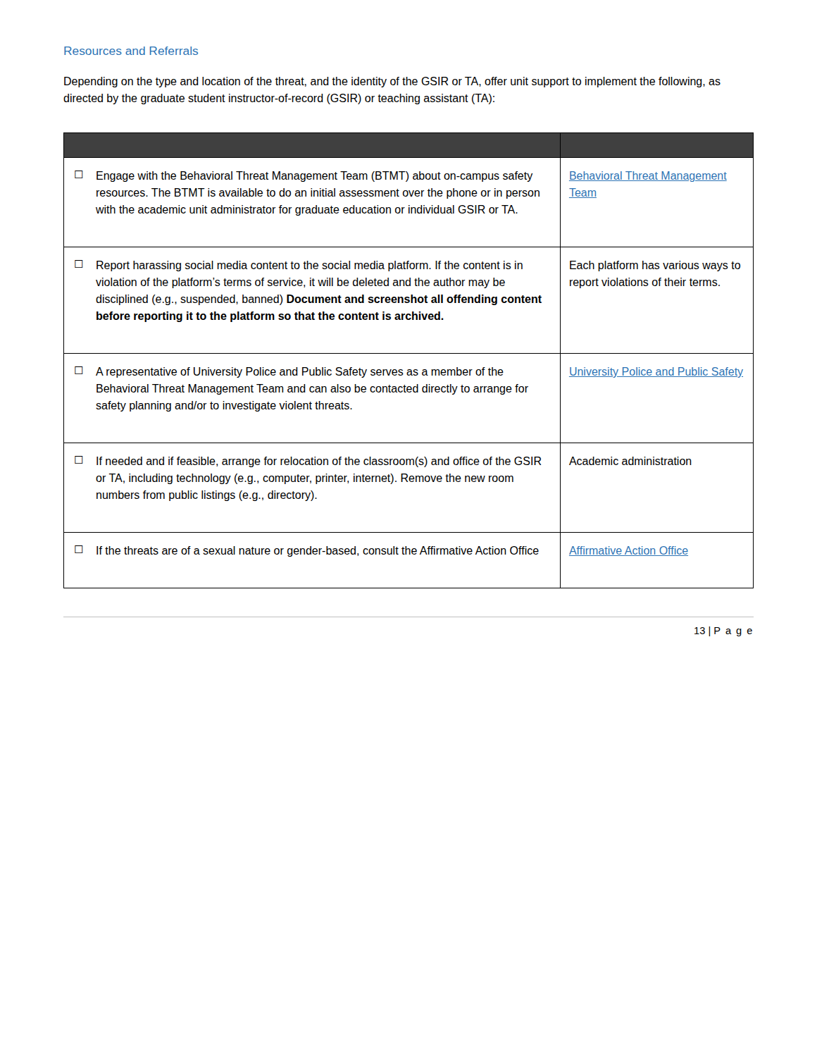Resources and Referrals
Depending on the type and location of the threat, and the identity of the GSIR or TA, offer unit support to implement the following, as directed by the graduate student instructor-of-record (GSIR) or teaching assistant (TA):
| ☐ Engage with the Behavioral Threat Management Team (BTMT) about on-campus safety resources. The BTMT is available to do an initial assessment over the phone or in person with the academic unit administrator for graduate education or individual GSIR or TA. | Behavioral Threat Management Team |
| ☐ Report harassing social media content to the social media platform. If the content is in violation of the platform’s terms of service, it will be deleted and the author may be disciplined (e.g., suspended, banned) Document and screenshot all offending content before reporting it to the platform so that the content is archived. | Each platform has various ways to report violations of their terms. |
| ☐ A representative of University Police and Public Safety serves as a member of the Behavioral Threat Management Team and can also be contacted directly to arrange for safety planning and/or to investigate violent threats. | University Police and Public Safety |
| ☐ If needed and if feasible, arrange for relocation of the classroom(s) and office of the GSIR or TA, including technology (e.g., computer, printer, internet). Remove the new room numbers from public listings (e.g., directory). | Academic administration |
| ☐ If the threats are of a sexual nature or gender-based, consult the Affirmative Action Office | Affirmative Action Office |
13 | P a g e